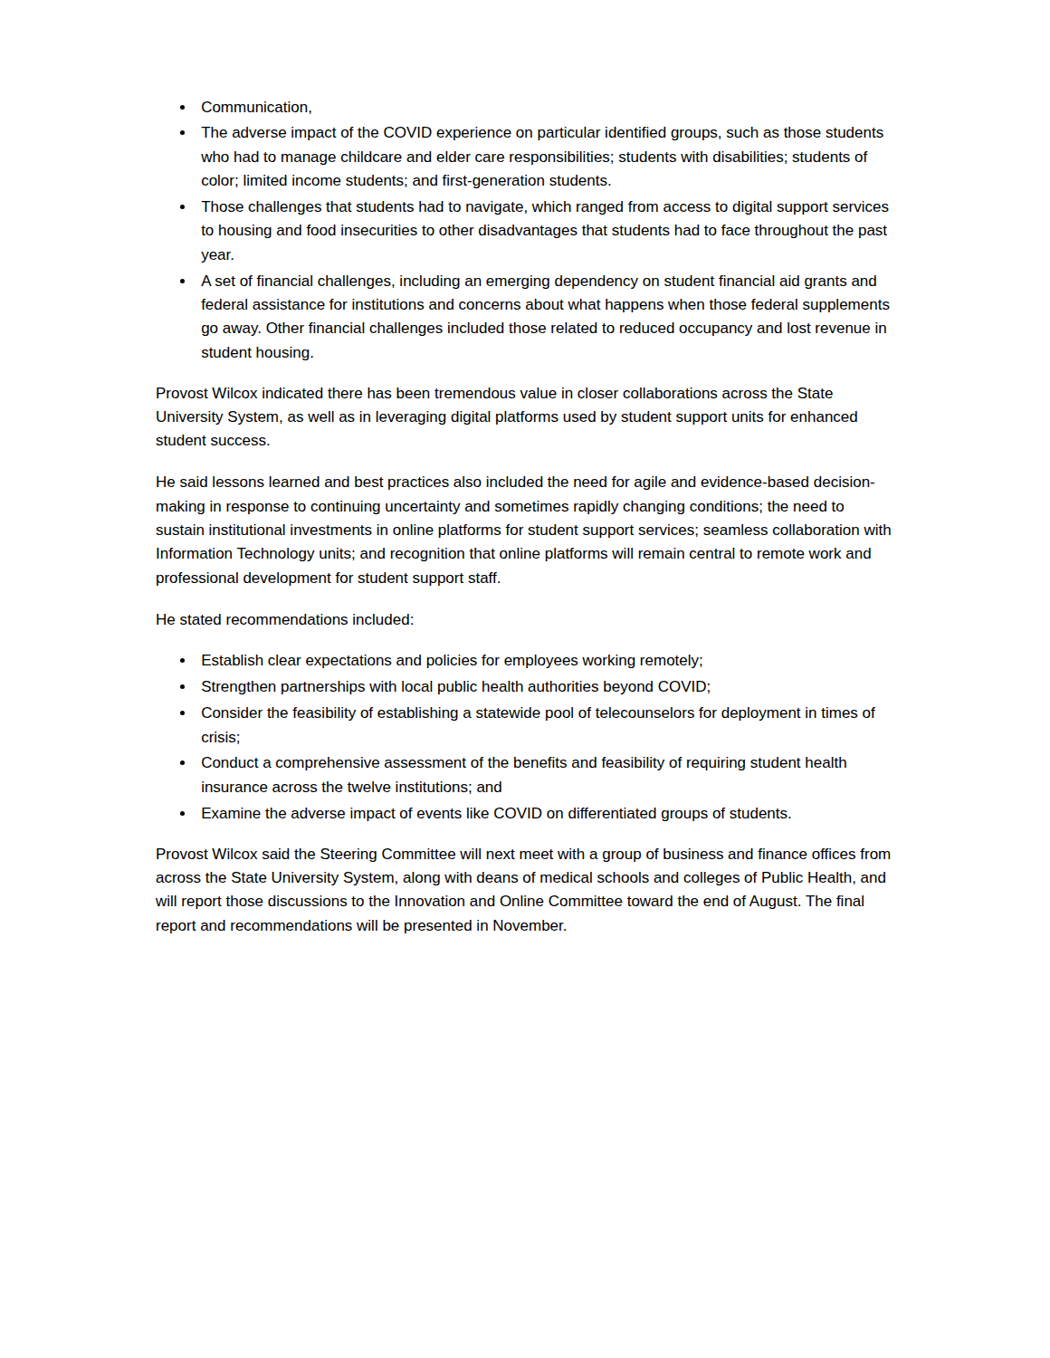Communication,
The adverse impact of the COVID experience on particular identified groups, such as those students who had to manage childcare and elder care responsibilities; students with disabilities; students of color; limited income students; and first-generation students.
Those challenges that students had to navigate, which ranged from access to digital support services to housing and food insecurities to other disadvantages that students had to face throughout the past year.
A set of financial challenges, including an emerging dependency on student financial aid grants and federal assistance for institutions and concerns about what happens when those federal supplements go away. Other financial challenges included those related to reduced occupancy and lost revenue in student housing.
Provost Wilcox indicated there has been tremendous value in closer collaborations across the State University System, as well as in leveraging digital platforms used by student support units for enhanced student success.
He said lessons learned and best practices also included the need for agile and evidence-based decision-making in response to continuing uncertainty and sometimes rapidly changing conditions; the need to sustain institutional investments in online platforms for student support services; seamless collaboration with Information Technology units; and recognition that online platforms will remain central to remote work and professional development for student support staff.
He stated recommendations included:
Establish clear expectations and policies for employees working remotely;
Strengthen partnerships with local public health authorities beyond COVID;
Consider the feasibility of establishing a statewide pool of telecounselors for deployment in times of crisis;
Conduct a comprehensive assessment of the benefits and feasibility of requiring student health insurance across the twelve institutions; and
Examine the adverse impact of events like COVID on differentiated groups of students.
Provost Wilcox said the Steering Committee will next meet with a group of business and finance offices from across the State University System, along with deans of medical schools and colleges of Public Health, and will report those discussions to the Innovation and Online Committee toward the end of August. The final report and recommendations will be presented in November.